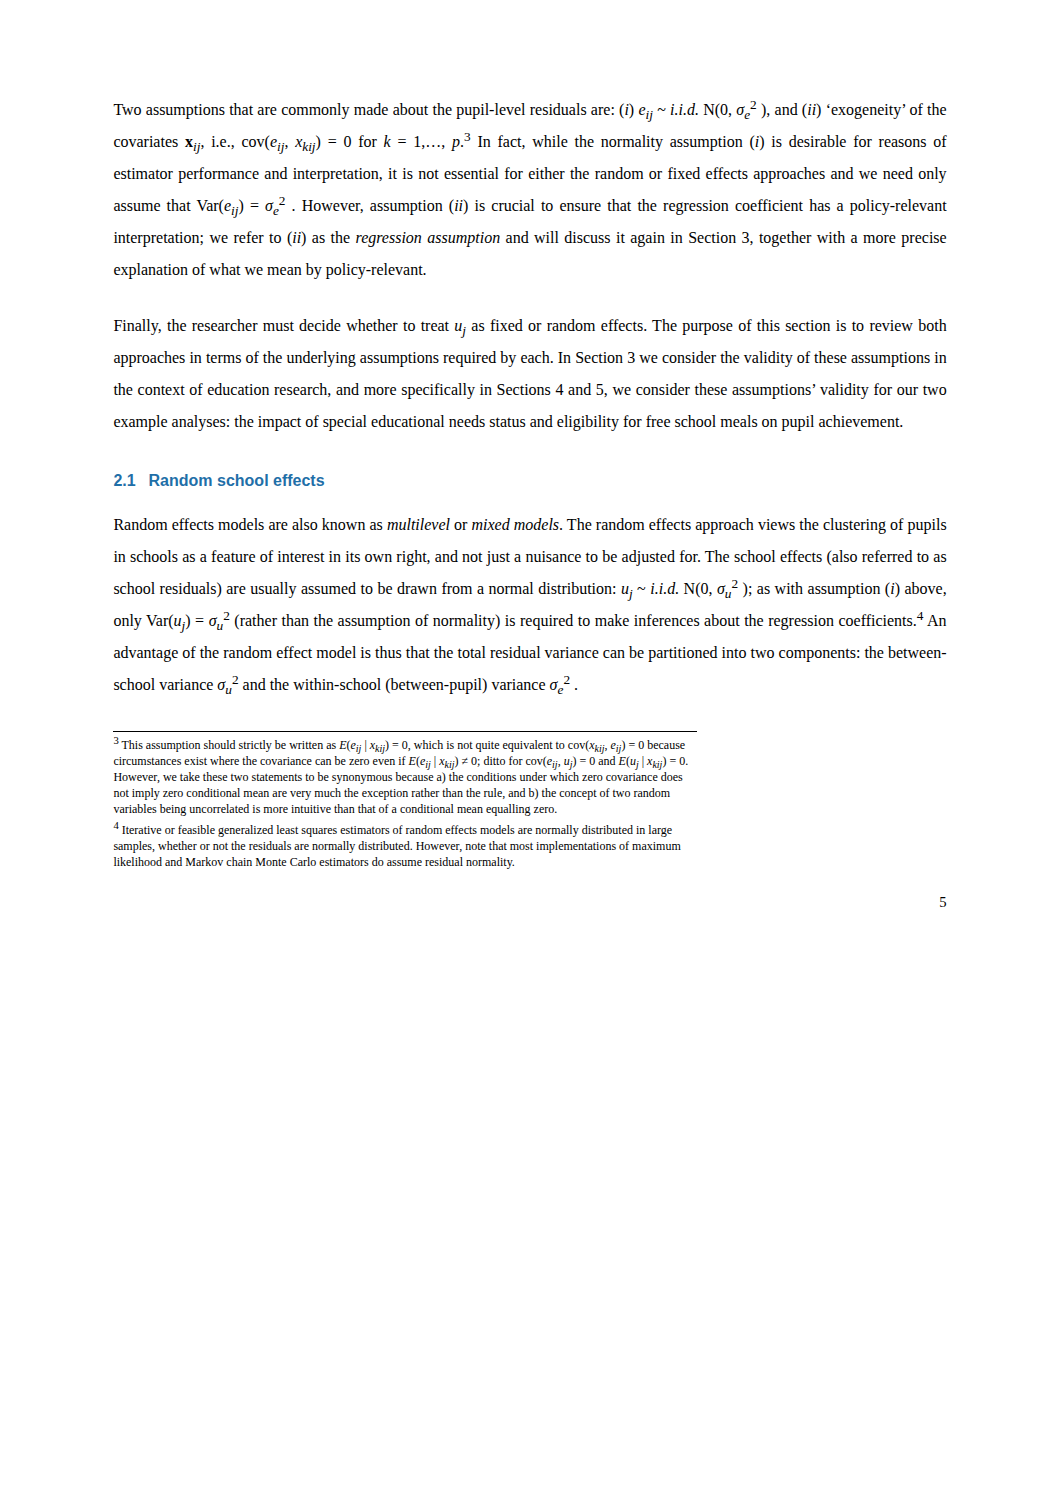Two assumptions that are commonly made about the pupil-level residuals are: (i) eij ~ i.i.d. N(0, σe2 ), and (ii) ‘exogeneity’ of the covariates xij, i.e., cov(eij, xkij) = 0 for k = 1,…, p.3 In fact, while the normality assumption (i) is desirable for reasons of estimator performance and interpretation, it is not essential for either the random or fixed effects approaches and we need only assume that Var(eij) = σe2 . However, assumption (ii) is crucial to ensure that the regression coefficient has a policy-relevant interpretation; we refer to (ii) as the regression assumption and will discuss it again in Section 3, together with a more precise explanation of what we mean by policy-relevant.
Finally, the researcher must decide whether to treat uj as fixed or random effects. The purpose of this section is to review both approaches in terms of the underlying assumptions required by each. In Section 3 we consider the validity of these assumptions in the context of education research, and more specifically in Sections 4 and 5, we consider these assumptions’ validity for our two example analyses: the impact of special educational needs status and eligibility for free school meals on pupil achievement.
2.1 Random school effects
Random effects models are also known as multilevel or mixed models. The random effects approach views the clustering of pupils in schools as a feature of interest in its own right, and not just a nuisance to be adjusted for. The school effects (also referred to as school residuals) are usually assumed to be drawn from a normal distribution: uj ~ i.i.d. N(0, σu2 ); as with assumption (i) above, only Var(uj) = σu2 (rather than the assumption of normality) is required to make inferences about the regression coefficients.4 An advantage of the random effect model is thus that the total residual variance can be partitioned into two components: the between-school variance σu2 and the within-school (between-pupil) variance σe2 .
3 This assumption should strictly be written as E(eij | xkij) = 0, which is not quite equivalent to cov(xkij, eij) = 0 because circumstances exist where the covariance can be zero even if E(eij | xkij) ≠ 0; ditto for cov(eij, uj) = 0 and E(uj | xkij) = 0. However, we take these two statements to be synonymous because a) the conditions under which zero covariance does not imply zero conditional mean are very much the exception rather than the rule, and b) the concept of two random variables being uncorrelated is more intuitive than that of a conditional mean equalling zero.
4 Iterative or feasible generalized least squares estimators of random effects models are normally distributed in large samples, whether or not the residuals are normally distributed. However, note that most implementations of maximum likelihood and Markov chain Monte Carlo estimators do assume residual normality.
5